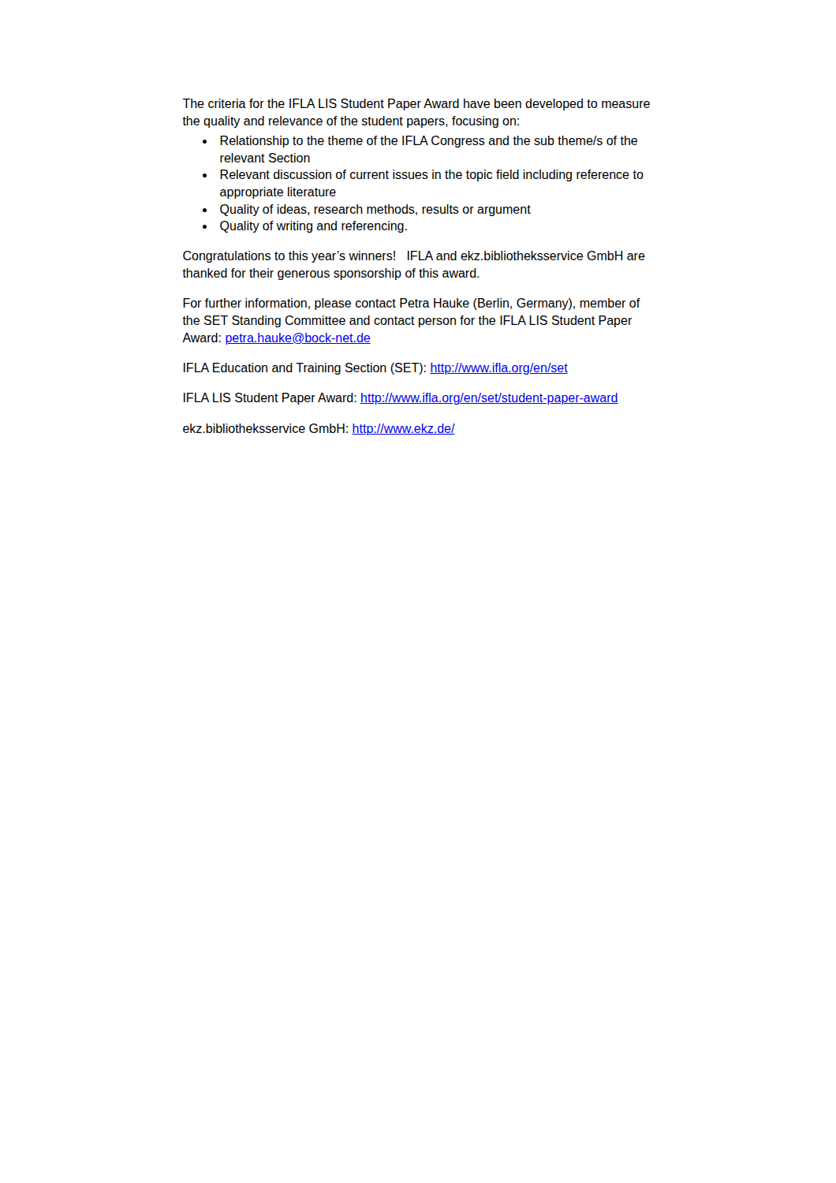The criteria for the IFLA LIS Student Paper Award have been developed to measure the quality and relevance of the student papers, focusing on:
Relationship to the theme of the IFLA Congress and the sub theme/s of the relevant Section
Relevant discussion of current issues in the topic field including reference to appropriate literature
Quality of ideas, research methods, results or argument
Quality of writing and referencing.
Congratulations to this year’s winners! IFLA and ekz.bibliotheksservice GmbH are thanked for their generous sponsorship of this award.
For further information, please contact Petra Hauke (Berlin, Germany), member of the SET Standing Committee and contact person for the IFLA LIS Student Paper Award: petra.hauke@bock-net.de
IFLA Education and Training Section (SET): http://www.ifla.org/en/set
IFLA LIS Student Paper Award: http://www.ifla.org/en/set/student-paper-award
ekz.bibliotheksservice GmbH: http://www.ekz.de/